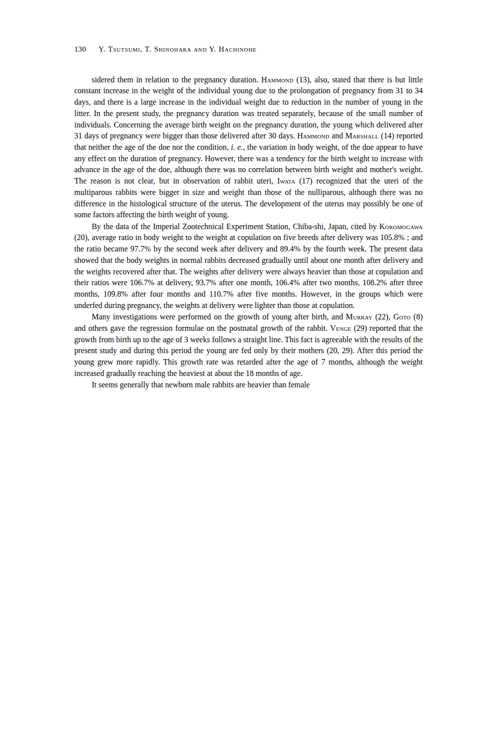130 Y. Tsutsumi, T. Shinohara and Y. Hachinohe
sidered them in relation to the pregnancy duration. Hammond (13), also, stated that there is but little constant increase in the weight of the individual young due to the prolongation of pregnancy from 31 to 34 days, and there is a large increase in the individual weight due to reduction in the number of young in the litter. In the present study, the pregnancy duration was treated separately, because of the small number of individuals. Concerning the average birth weight on the pregnancy duration, the young which delivered after 31 days of pregnancy were bigger than those delivered after 30 days. Hammond and Marshall (14) reported that neither the age of the doe nor the condition, i. e., the variation in body weight, of the doe appear to have any effect on the duration of pregnancy. However, there was a tendency for the birth weight to increase with advance in the age of the doe, although there was no correlation between birth weight and mother's weight. The reason is not clear, but in observation of rabbit uteri, Iwata (17) recognized that the uteri of the multiparous rabbits were bigger in size and weight than those of the nulliparous, although there was no difference in the histological structure of the uterus. The development of the uterus may possibly be one of some factors affecting the birth weight of young.
By the data of the Imperial Zootechnical Experiment Station, Chiba-shi, Japan, cited by Koromogawa (20), average ratio in body weight to the weight at copulation on five breeds after delivery was 105.8% ; and the ratio became 97.7% by the second week after delivery and 89.4% by the fourth week. The present data showed that the body weights in normal rabbits decreased gradually until about one month after delivery and the weights recovered after that. The weights after delivery were always heavier than those at copulation and their ratios were 106.7% at delivery, 93.7% after one month, 106.4% after two months, 108.2% after three months, 109.8% after four months and 110.7% after five months. However, in the groups which were underfed during pregnancy, the weights at delivery were lighter than those at copulation.
Many investigations were performed on the growth of young after birth, and Murray (22), Goto (8) and others gave the regression formulae on the postnatal growth of the rabbit. Venge (29) reported that the growth from birth up to the age of 3 weeks follows a straight line. This fact is agreeable with the results of the present study and during this period the young are fed only by their mothers (20, 29). After this period the young grew more rapidly. This growth rate was retarded after the age of 7 months, although the weight increased gradually reaching the heaviest at about the 18 months of age.
It seems generally that newborn male rabbits are heavier than female